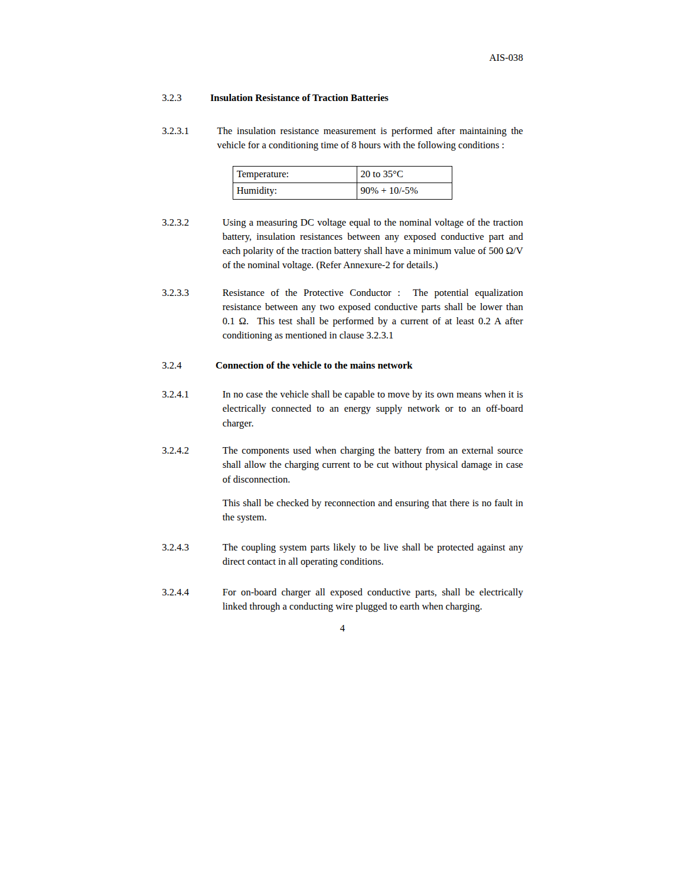AIS-038
3.2.3
Insulation Resistance of Traction Batteries
3.2.3.1
The insulation resistance measurement is performed after maintaining the vehicle for a conditioning time of 8 hours with the following conditions :
| Temperature: | 20 to 35°C |
| Humidity: | 90% + 10/-5% |
3.2.3.2
Using a measuring DC voltage equal to the nominal voltage of the traction battery, insulation resistances between any exposed conductive part and each polarity of the traction battery shall have a minimum value of 500 Ω/V of the nominal voltage. (Refer Annexure-2 for details.)
3.2.3.3
Resistance of the Protective Conductor : The potential equalization resistance between any two exposed conductive parts shall be lower than 0.1 Ω. This test shall be performed by a current of at least 0.2 A after conditioning as mentioned in clause 3.2.3.1
3.2.4
Connection of the vehicle to the mains network
3.2.4.1
In no case the vehicle shall be capable to move by its own means when it is electrically connected to an energy supply network or to an off-board charger.
3.2.4.2
The components used when charging the battery from an external source shall allow the charging current to be cut without physical damage in case of disconnection.
This shall be checked by reconnection and ensuring that there is no fault in the system.
3.2.4.3
The coupling system parts likely to be live shall be protected against any direct contact in all operating conditions.
3.2.4.4
For on-board charger all exposed conductive parts, shall be electrically linked through a conducting wire plugged to earth when charging.
4